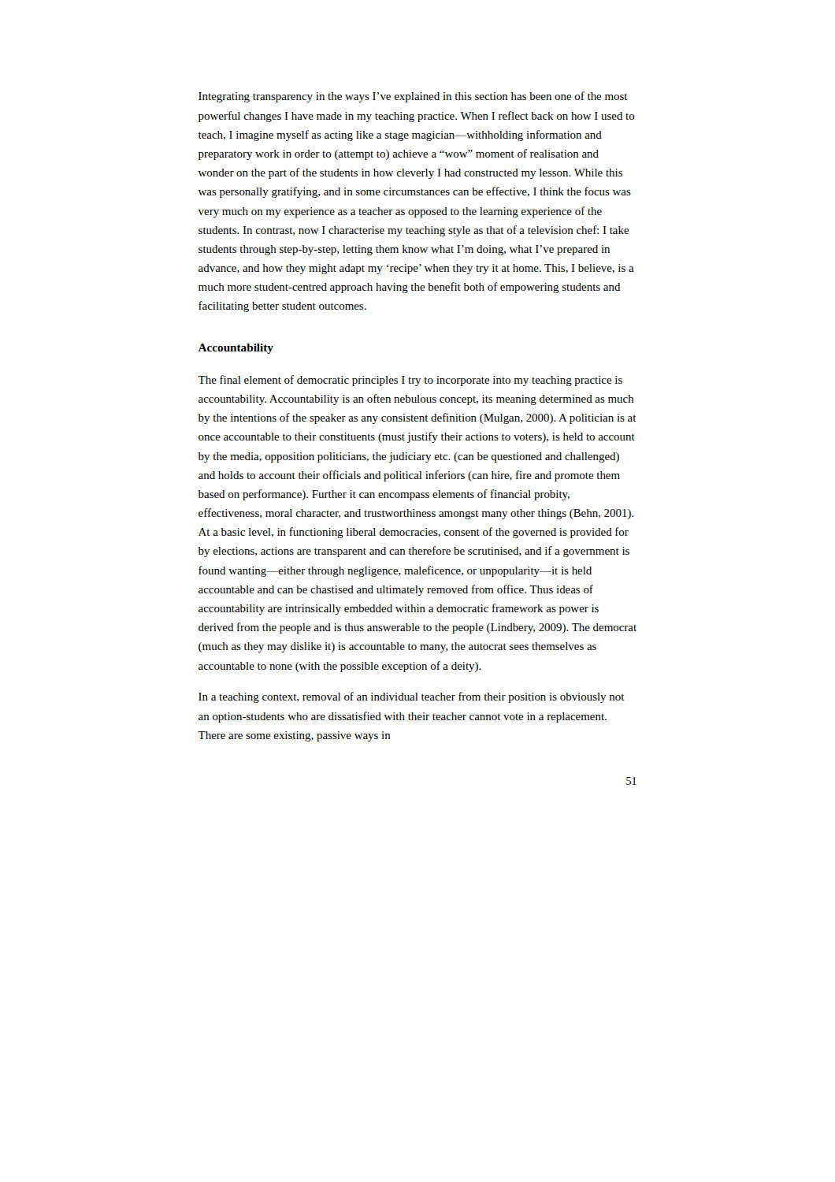Integrating transparency in the ways I’ve explained in this section has been one of the most powerful changes I have made in my teaching practice. When I reflect back on how I used to teach, I imagine myself as acting like a stage magician—withholding information and preparatory work in order to (attempt to) achieve a “wow” moment of realisation and wonder on the part of the students in how cleverly I had constructed my lesson. While this was personally gratifying, and in some circumstances can be effective, I think the focus was very much on my experience as a teacher as opposed to the learning experience of the students. In contrast, now I characterise my teaching style as that of a television chef: I take students through step-by-step, letting them know what I’m doing, what I’ve prepared in advance, and how they might adapt my ‘recipe’ when they try it at home. This, I believe, is a much more student-centred approach having the benefit both of empowering students and facilitating better student outcomes.
Accountability
The final element of democratic principles I try to incorporate into my teaching practice is accountability. Accountability is an often nebulous concept, its meaning determined as much by the intentions of the speaker as any consistent definition (Mulgan, 2000). A politician is at once accountable to their constituents (must justify their actions to voters), is held to account by the media, opposition politicians, the judiciary etc. (can be questioned and challenged) and holds to account their officials and political inferiors (can hire, fire and promote them based on performance). Further it can encompass elements of financial probity, effectiveness, moral character, and trustworthiness amongst many other things (Behn, 2001). At a basic level, in functioning liberal democracies, consent of the governed is provided for by elections, actions are transparent and can therefore be scrutinised, and if a government is found wanting—either through negligence, maleficence, or unpopularity—it is held accountable and can be chastised and ultimately removed from office. Thus ideas of accountability are intrinsically embedded within a democratic framework as power is derived from the people and is thus answerable to the people (Lindbery, 2009). The democrat (much as they may dislike it) is accountable to many, the autocrat sees themselves as accountable to none (with the possible exception of a deity).
In a teaching context, removal of an individual teacher from their position is obviously not an option-students who are dissatisfied with their teacher cannot vote in a replacement. There are some existing, passive ways in
51